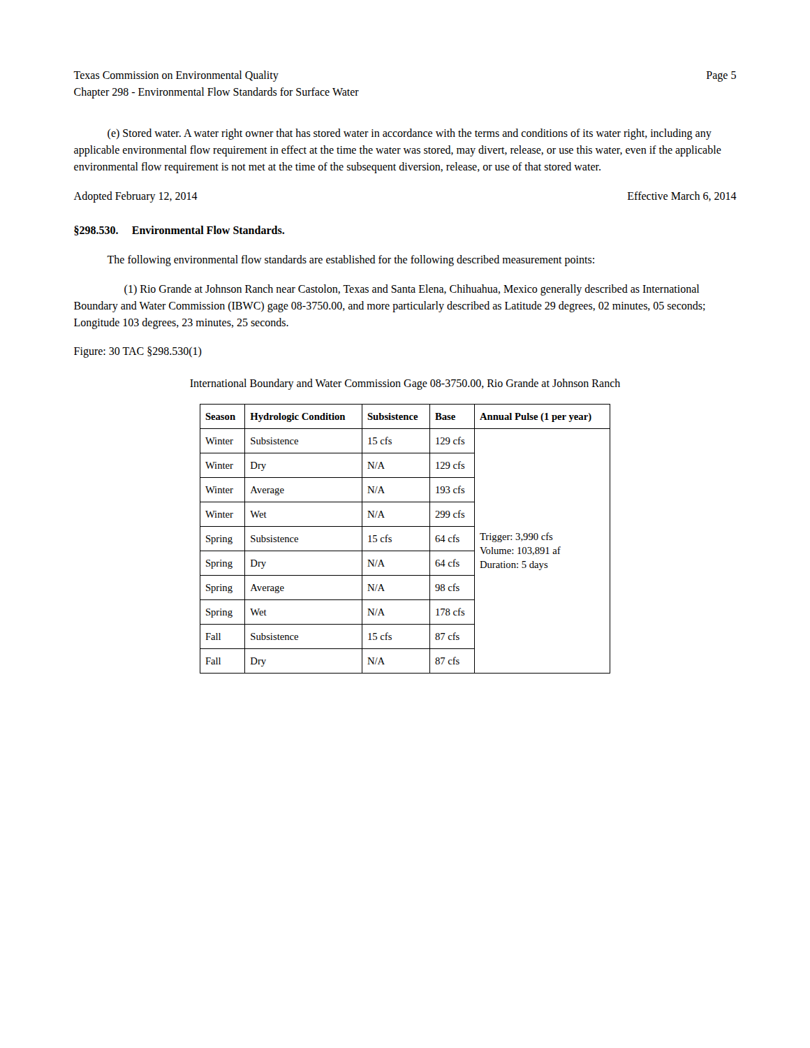Texas Commission on Environmental Quality
Chapter 298 - Environmental Flow Standards for Surface Water
Page 5
(e) Stored water. A water right owner that has stored water in accordance with the terms and conditions of its water right, including any applicable environmental flow requirement in effect at the time the water was stored, may divert, release, or use this water, even if the applicable environmental flow requirement is not met at the time of the subsequent diversion, release, or use of that stored water.
Adopted February 12, 2014 Effective March 6, 2014
§298.530. Environmental Flow Standards.
The following environmental flow standards are established for the following described measurement points:
(1) Rio Grande at Johnson Ranch near Castolon, Texas and Santa Elena, Chihuahua, Mexico generally described as International Boundary and Water Commission (IBWC) gage 08-3750.00, and more particularly described as Latitude 29 degrees, 02 minutes, 05 seconds; Longitude 103 degrees, 23 minutes, 25 seconds.
Figure: 30 TAC §298.530(1)
International Boundary and Water Commission Gage 08-3750.00, Rio Grande at Johnson Ranch
| Season | Hydrologic Condition | Subsistence | Base | Annual Pulse (1 per year) |
| --- | --- | --- | --- | --- |
| Winter | Subsistence | 15 cfs | 129 cfs | Trigger: 3,990 cfs Volume: 103,891 af Duration: 5 days |
| Winter | Dry | N/A | 129 cfs |
| Winter | Average | N/A | 193 cfs |
| Winter | Wet | N/A | 299 cfs |
| Spring | Subsistence | 15 cfs | 64 cfs |
| Spring | Dry | N/A | 64 cfs |
| Spring | Average | N/A | 98 cfs |
| Spring | Wet | N/A | 178 cfs |
| Fall | Subsistence | 15 cfs | 87 cfs |
| Fall | Dry | N/A | 87 cfs |